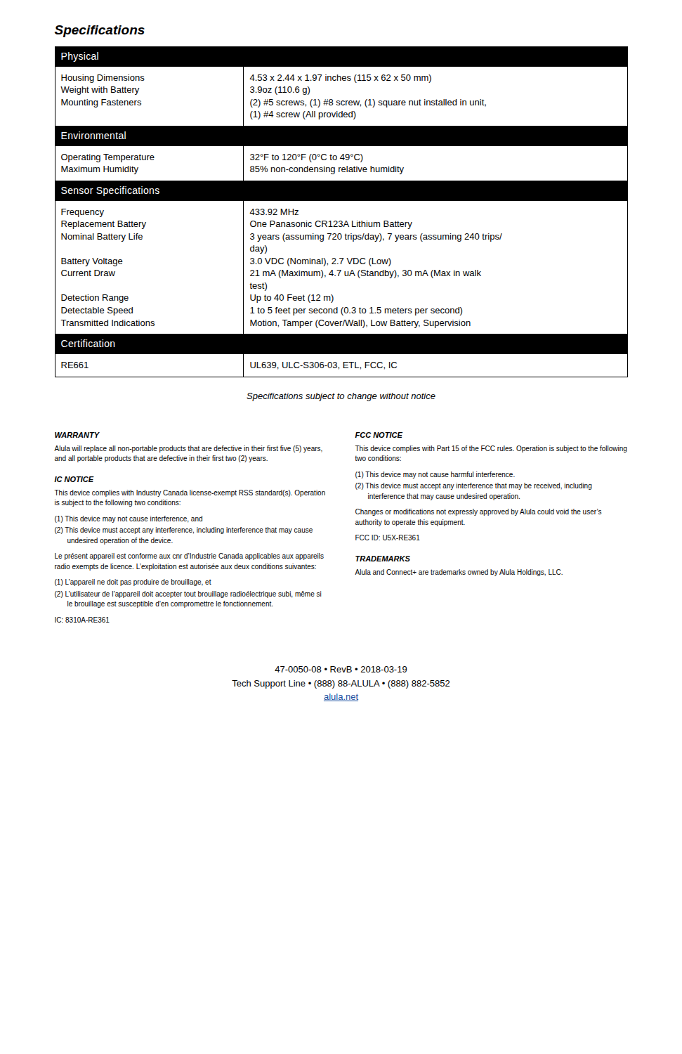Specifications
| Physical |
| --- |
| Housing Dimensions Weight with Battery Mounting Fasteners | 4.53 x 2.44 x 1.97 inches (115 x 62 x 50 mm) 3.9oz (110.6 g) (2) #5 screws, (1) #8 screw, (1) square nut installed in unit, (1) #4 screw (All provided) |
| Environmental |
| Operating Temperature Maximum Humidity | 32°F to 120°F (0°C to 49°C) 85% non-condensing relative humidity |
| Sensor Specifications |
| Frequency Replacement Battery Nominal Battery Life Battery Voltage Current Draw Detection Range Detectable Speed Transmitted Indications | 433.92 MHz One Panasonic CR123A Lithium Battery 3 years (assuming 720 trips/day), 7 years (assuming 240 trips/ day) 3.0 VDC (Nominal), 2.7 VDC (Low) 21 mA (Maximum), 4.7 uA (Standby), 30 mA (Max in walk test) Up to 40 Feet (12 m) 1 to 5 feet per second (0.3 to 1.5 meters per second) Motion, Tamper (Cover/Wall), Low Battery, Supervision |
| Certification |
| RE661 | UL639, ULC-S306-03, ETL, FCC, IC |
Specifications subject to change without notice
WARRANTY
Alula will replace all non-portable products that are defective in their first five (5) years, and all portable products that are defective in their first two (2) years.
IC NOTICE
This device complies with Industry Canada license-exempt RSS standard(s). Operation is subject to the following two conditions:
(1) This device may not cause interference, and
(2) This device must accept any interference, including interference that may cause undesired operation of the device.
Le présent appareil est conforme aux cnr d’Industrie Canada applicables aux appareils radio exempts de licence. L’exploitation est autorisée aux deux conditions suivantes:
(1) L’appareil ne doit pas produire de brouillage, et
(2) L’utilisateur de l’appareil doit accepter tout brouillage radioélectrique subi, même si le brouillage est susceptible d’en compromettre le fonctionnement.
IC: 8310A-RE361
FCC NOTICE
This device complies with Part 15 of the FCC rules. Operation is subject to the following two conditions:
(1) This device may not cause harmful interference.
(2) This device must accept any interference that may be received, including interference that may cause undesired operation.
Changes or modifications not expressly approved by Alula could void the user’s authority to operate this equipment.
FCC ID: U5X-RE361
TRADEMARKS
Alula and Connect+ are trademarks owned by Alula Holdings, LLC.
47-0050-08 • RevB • 2018-03-19
Tech Support Line • (888) 88-ALULA • (888) 882-5852
alula.net